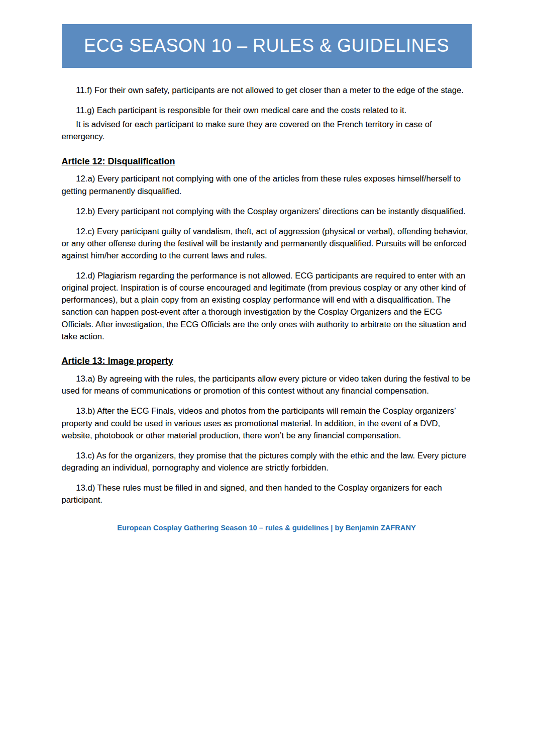ECG SEASON 10 – RULES & GUIDELINES
11.f) For their own safety, participants are not allowed to get closer than a meter to the edge of the stage.
11.g) Each participant is responsible for their own medical care and the costs related to it.
It is advised for each participant to make sure they are covered on the French territory in case of emergency.
Article 12: Disqualification
12.a) Every participant not complying with one of the articles from these rules exposes himself/herself to getting permanently disqualified.
12.b) Every participant not complying with the Cosplay organizers’ directions can be instantly disqualified.
12.c) Every participant guilty of vandalism, theft, act of aggression (physical or verbal), offending behavior, or any other offense during the festival will be instantly and permanently disqualified. Pursuits will be enforced against him/her according to the current laws and rules.
12.d) Plagiarism regarding the performance is not allowed. ECG participants are required to enter with an original project. Inspiration is of course encouraged and legitimate (from previous cosplay or any other kind of performances), but a plain copy from an existing cosplay performance will end with a disqualification. The sanction can happen post-event after a thorough investigation by the Cosplay Organizers and the ECG Officials. After investigation, the ECG Officials are the only ones with authority to arbitrate on the situation and take action.
Article 13: Image property
13.a) By agreeing with the rules, the participants allow every picture or video taken during the festival to be used for means of communications or promotion of this contest without any financial compensation.
13.b) After the ECG Finals, videos and photos from the participants will remain the Cosplay organizers’ property and could be used in various uses as promotional material. In addition, in the event of a DVD, website, photobook or other material production, there won’t be any financial compensation.
13.c) As for the organizers, they promise that the pictures comply with the ethic and the law. Every picture degrading an individual, pornography and violence are strictly forbidden.
13.d) These rules must be filled in and signed, and then handed to the Cosplay organizers for each participant.
European Cosplay Gathering Season 10 – rules & guidelines | by Benjamin ZAFRANY